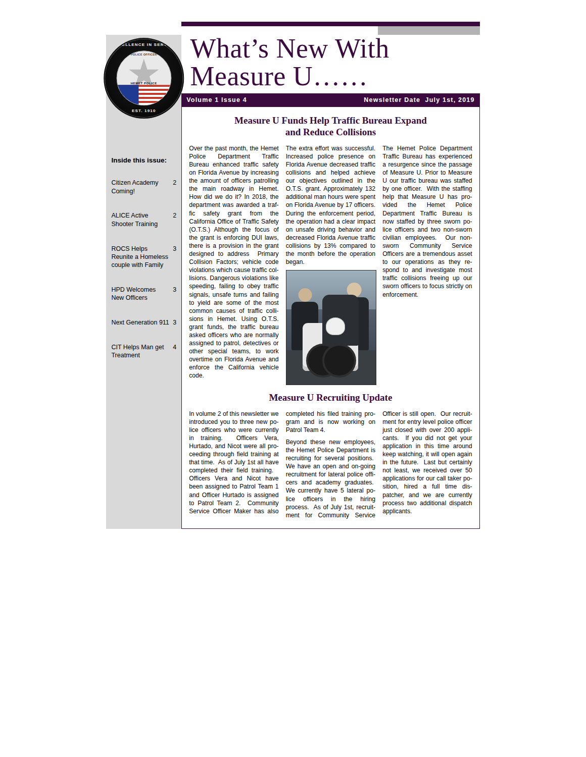EXCELLENCE IN SERVICE EST. 1910
POLICE OFFICER
HEMET POLICE
Inside this issue:
Citizen Academy Coming!
2
ALICE Active Shooter Training
2
ROCS Helps Reunite a Homeless couple with Family
3
HPD Welcomes New Officers
3
Next Generation 911
3
CIT Helps Man get Treatment
4
What’s New With Measure U……
Volume 1 Issue 4
Newsletter Date July 1st, 2019
Measure U Funds Help Traffic Bureau Expand
and Reduce Collisions
Over the past month, the Hemet Police Department Traffic Bureau enhanced traffic safety on Florida Avenue by increasing the amount of officers patrolling the main roadway in Hemet. How did we do it? In 2018, the department was awarded a traffic safety grant from the California Office of Traffic Safety (O.T.S.) Although the focus of the grant is enforcing DUI laws, there is a provision in the grant designed to address Primary Collision Factors; vehicle code violations which cause traffic collisions. Dangerous violations like speeding, failing to obey traffic signals, unsafe turns and failing to yield are some of the most common causes of traffic collisions in Hemet. Using O.T.S. grant funds, the traffic bureau asked officers who are normally assigned to patrol, detectives or other special teams, to work overtime on Florida Avenue and enforce the California vehicle code.
The extra effort was successful. Increased police presence on Florida Avenue decreased traffic collisions and helped achieve our objectives outlined in the O.T.S. grant. Approximately 132 additional man hours were spent on Florida Avenue by 17 officers. During the enforcement period, the operation had a clear impact on unsafe driving behavior and decreased Florida Avenue traffic collisions by 13% compared to the month before the operation began.
The Hemet Police Department Traffic Bureau has experienced a resurgence since the passage of Measure U. Prior to Measure U our traffic bureau was staffed by one officer. With the staffing help that Measure U has provided the Hemet Police Department Traffic Bureau is now staffed by three sworn police officers and two non-sworn civilian employees. Our non-sworn Community Service Officers are a tremendous asset to our operations as they respond to and investigate most traffic collisions freeing up our sworn officers to focus strictly on enforcement.
Measure U Recruiting Update
In volume 2 of this newsletter we introduced you to three new police officers who were currently in training. Officers Vera, Hurtado, and Nicot were all proceeding through field training at that time. As of July 1st all have completed their field training. Officers Vera and Nicot have been assigned to Patrol Team 1 and Officer Hurtado is assigned to Patrol Team 2. Community Service Officer Maker has also completed his filed training program and is now working on Patrol Team 4.
Beyond these new employees, the Hemet Police Department is recruiting for several positions. We have an open and on-going recruitment for lateral police officers and academy graduates. We currently have 5 lateral police officers in the hiring process. As of July 1st, recruitment for Community Service Officer is still open. Our recruitment for entry level police officer just closed with over 200 applicants. If you did not get your application in this time around keep watching, it will open again in the future. Last but certainly not least, we received over 50 applications for our call taker position, hired a full time dispatcher, and we are currently process two additional dispatch applicants.